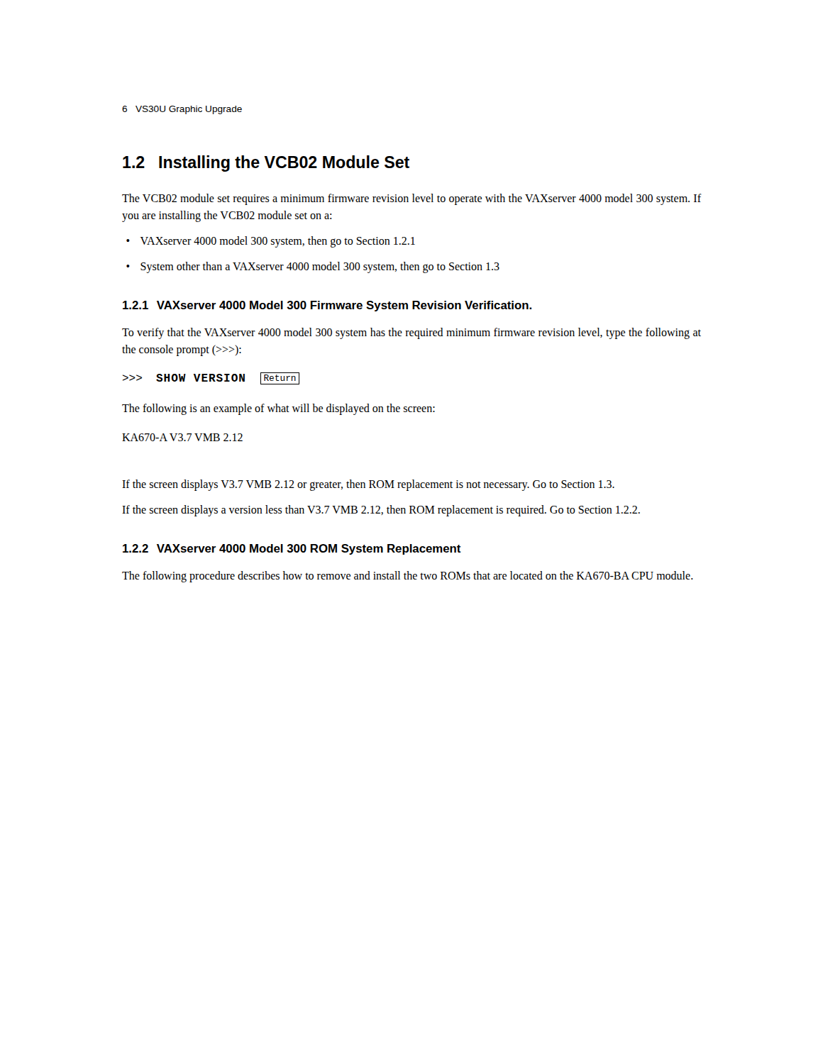6 VS30U Graphic Upgrade
1.2 Installing the VCB02 Module Set
The VCB02 module set requires a minimum firmware revision level to operate with the VAXserver 4000 model 300 system. If you are installing the VCB02 module set on a:
VAXserver 4000 model 300 system, then go to Section 1.2.1
System other than a VAXserver 4000 model 300 system, then go to Section 1.3
1.2.1 VAXserver 4000 Model 300 Firmware System Revision Verification.
To verify that the VAXserver 4000 model 300 system has the required minimum firmware revision level, type the following at the console prompt (>>>):
>>> SHOW VERSION Return
The following is an example of what will be displayed on the screen:
KA670-A V3.7 VMB 2.12
If the screen displays V3.7 VMB 2.12 or greater, then ROM replacement is not necessary. Go to Section 1.3.
If the screen displays a version less than V3.7 VMB 2.12, then ROM replacement is required. Go to Section 1.2.2.
1.2.2 VAXserver 4000 Model 300 ROM System Replacement
The following procedure describes how to remove and install the two ROMs that are located on the KA670-BA CPU module.